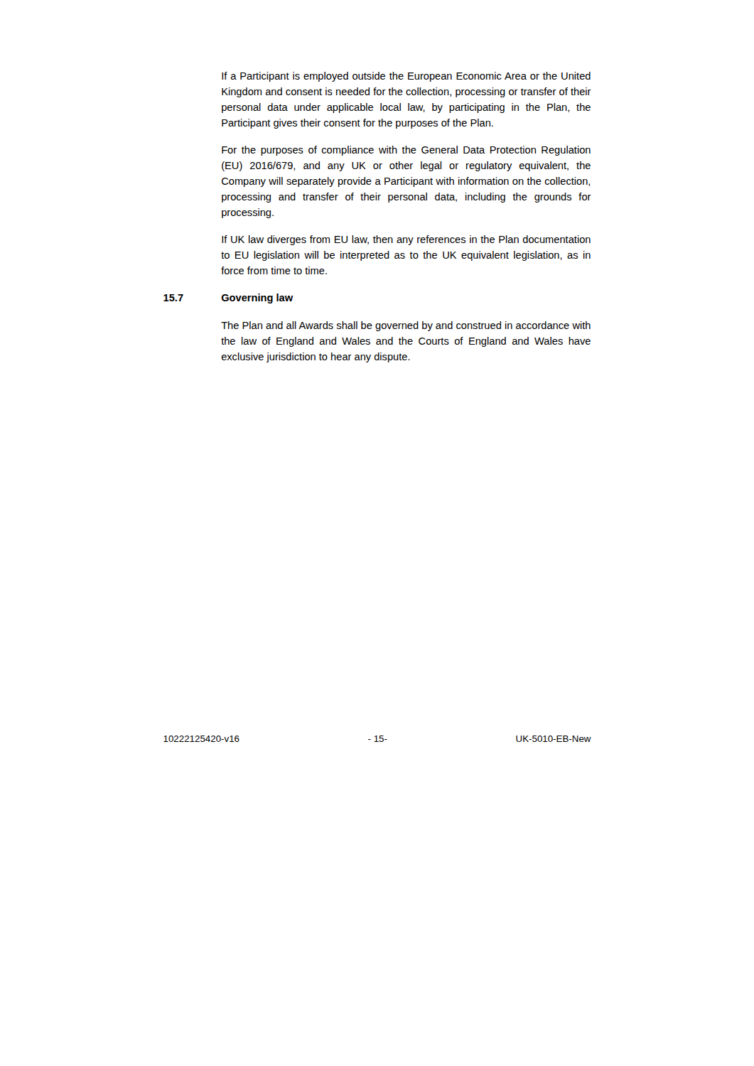If a Participant is employed outside the European Economic Area or the United Kingdom and consent is needed for the collection, processing or transfer of their personal data under applicable local law, by participating in the Plan, the Participant gives their consent for the purposes of the Plan.
For the purposes of compliance with the General Data Protection Regulation (EU) 2016/679, and any UK or other legal or regulatory equivalent, the Company will separately provide a Participant with information on the collection, processing and transfer of their personal data, including the grounds for processing.
If UK law diverges from EU law, then any references in the Plan documentation to EU legislation will be interpreted as to the UK equivalent legislation, as in force from time to time.
15.7
Governing law
The Plan and all Awards shall be governed by and construed in accordance with the law of England and Wales and the Courts of England and Wales have exclusive jurisdiction to hear any dispute.
10222125420-v16 - 15- UK-5010-EB-New